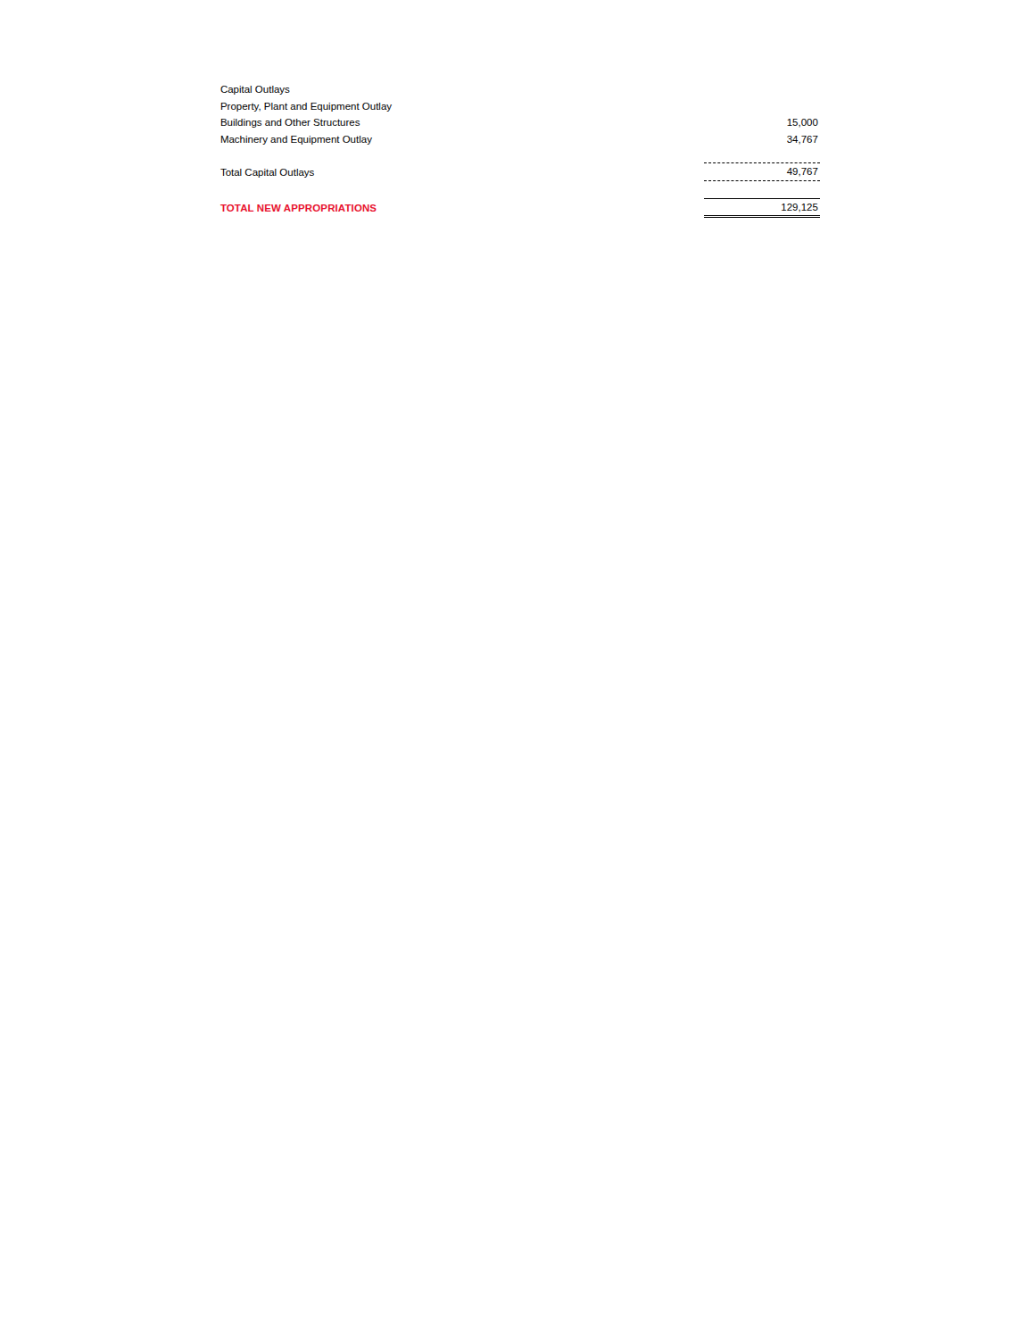| Capital Outlays | | |
| Property, Plant and Equipment Outlay | | |
| Buildings and Other Structures | | 15,000 |
| Machinery and Equipment Outlay | | 34,767 |
| Total Capital Outlays | | 49,767 |
| TOTAL NEW APPROPRIATIONS | | 129,125 |